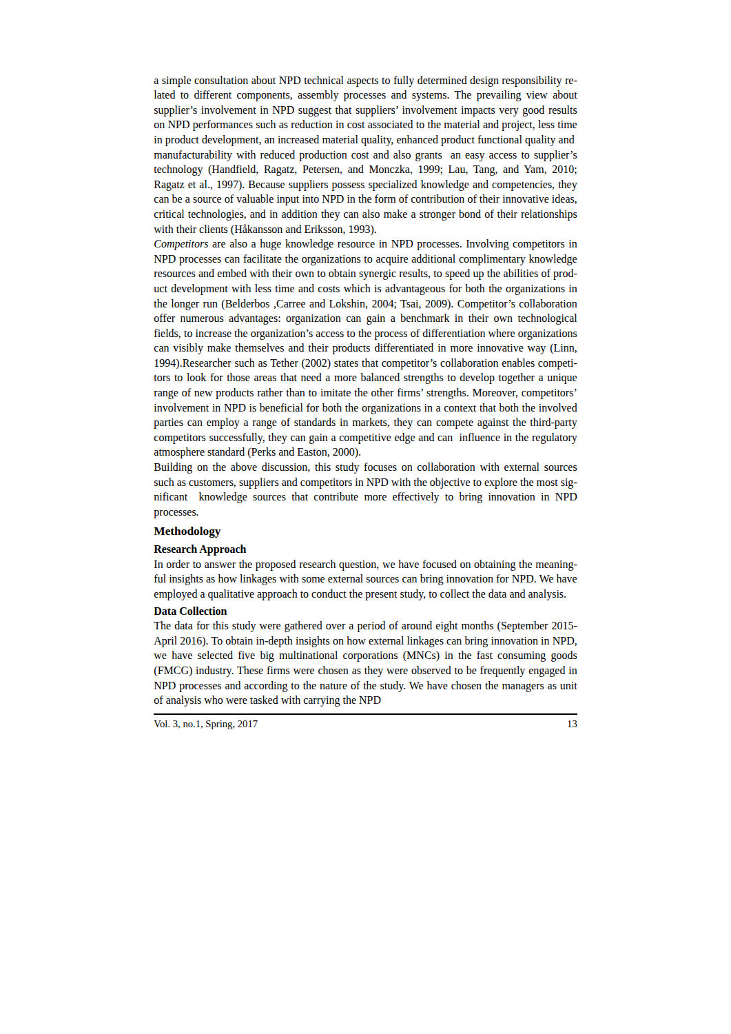a simple consultation about NPD technical aspects to fully determined design responsibility related to different components, assembly processes and systems. The prevailing view about supplier’s involvement in NPD suggest that suppliers’ involvement impacts very good results on NPD performances such as reduction in cost associated to the material and project, less time in product development, an increased material quality, enhanced product functional quality and manufacturability with reduced production cost and also grants an easy access to supplier’s technology (Handfield, Ragatz, Petersen, and Monczka, 1999; Lau, Tang, and Yam, 2010; Ragatz et al., 1997). Because suppliers possess specialized knowledge and competencies, they can be a source of valuable input into NPD in the form of contribution of their innovative ideas, critical technologies, and in addition they can also make a stronger bond of their relationships with their clients (Håkansson and Eriksson, 1993).
Competitors are also a huge knowledge resource in NPD processes. Involving competitors in NPD processes can facilitate the organizations to acquire additional complimentary knowledge resources and embed with their own to obtain synergic results, to speed up the abilities of product development with less time and costs which is advantageous for both the organizations in the longer run (Belderbos ,Carree and Lokshin, 2004; Tsai, 2009). Competitor’s collaboration offer numerous advantages: organization can gain a benchmark in their own technological fields, to increase the organization’s access to the process of differentiation where organizations can visibly make themselves and their products differentiated in more innovative way (Linn, 1994).Researcher such as Tether (2002) states that competitor’s collaboration enables competitors to look for those areas that need a more balanced strengths to develop together a unique range of new products rather than to imitate the other firms’ strengths. Moreover, competitors’ involvement in NPD is beneficial for both the organizations in a context that both the involved parties can employ a range of standards in markets, they can compete against the third-party competitors successfully, they can gain a competitive edge and can influence in the regulatory atmosphere standard (Perks and Easton, 2000).
Building on the above discussion, this study focuses on collaboration with external sources such as customers, suppliers and competitors in NPD with the objective to explore the most significant knowledge sources that contribute more effectively to bring innovation in NPD processes.
Methodology
Research Approach
In order to answer the proposed research question, we have focused on obtaining the meaningful insights as how linkages with some external sources can bring innovation for NPD. We have employed a qualitative approach to conduct the present study, to collect the data and analysis.
Data Collection
The data for this study were gathered over a period of around eight months (September 2015- April 2016). To obtain in-depth insights on how external linkages can bring innovation in NPD, we have selected five big multinational corporations (MNCs) in the fast consuming goods (FMCG) industry. These firms were chosen as they were observed to be frequently engaged in NPD processes and according to the nature of the study. We have chosen the managers as unit of analysis who were tasked with carrying the NPD
Vol. 3, no.1, Spring, 2017
13